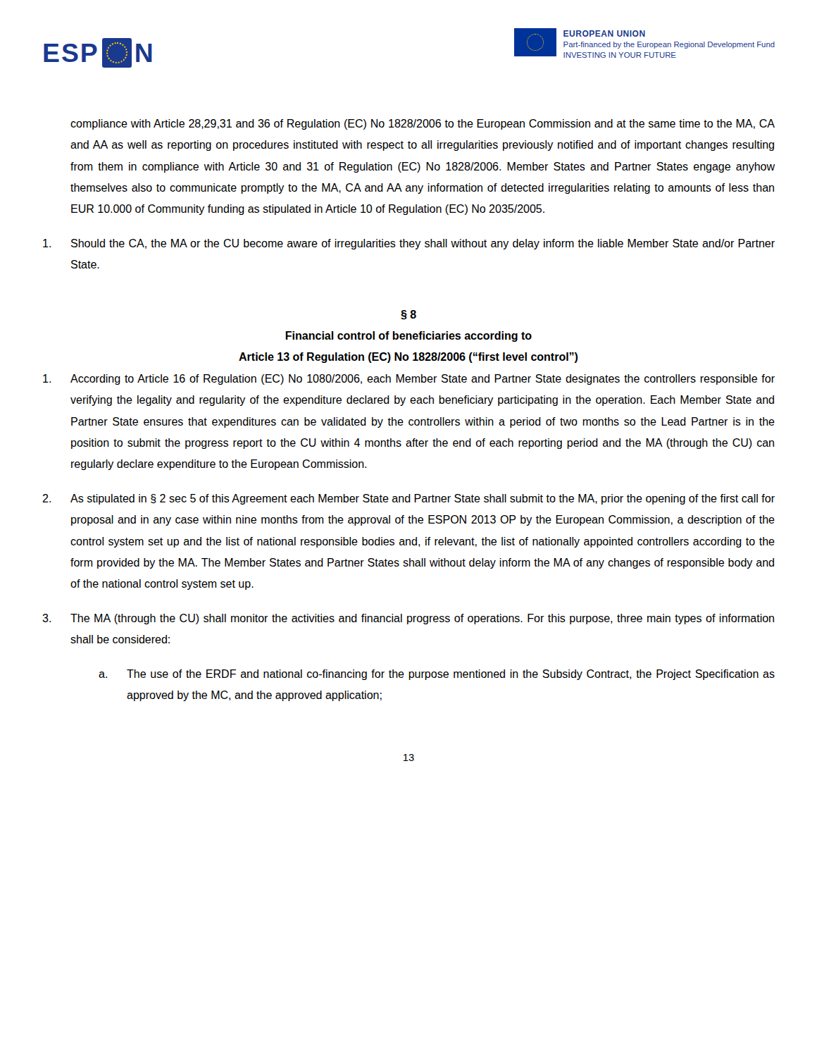ESP N
EUROPEAN UNION Part-financed by the European Regional Development Fund
INVESTING IN YOUR FUTURE
compliance with Article 28,29,31 and 36 of Regulation (EC) No 1828/2006 to the European Commission and at the same time to the MA, CA and AA as well as reporting on procedures instituted with respect to all irregularities previously notified and of important changes resulting from them in compliance with Article 30 and 31 of Regulation (EC) No 1828/2006. Member States and Partner States engage anyhow themselves also to communicate promptly to the MA, CA and AA any information of detected irregularities relating to amounts of less than EUR 10.000 of Community funding as stipulated in Article 10 of Regulation (EC) No 2035/2005.
Should the CA, the MA or the CU become aware of irregularities they shall without any delay inform the liable Member State and/or Partner State.
§ 8 Financial control of beneficiaries according to
Article 13 of Regulation (EC) No 1828/2006 (“first level control”)
According to Article 16 of Regulation (EC) No 1080/2006, each Member State and Partner State designates the controllers responsible for verifying the legality and regularity of the expenditure declared by each beneficiary participating in the operation. Each Member State and Partner State ensures that expenditures can be validated by the controllers within a period of two months so the Lead Partner is in the position to submit the progress report to the CU within 4 months after the end of each reporting period and the MA (through the CU) can regularly declare expenditure to the European Commission.
As stipulated in § 2 sec 5 of this Agreement each Member State and Partner State shall submit to the MA, prior the opening of the first call for proposal and in any case within nine months from the approval of the ESPON 2013 OP by the European Commission, a description of the control system set up and the list of national responsible bodies and, if relevant, the list of nationally appointed controllers according to the form provided by the MA. The Member States and Partner States shall without delay inform the MA of any changes of responsible body and of the national control system set up.
The MA (through the CU) shall monitor the activities and financial progress of operations. For this purpose, three main types of information shall be considered:
The use of the ERDF and national co-financing for the purpose mentioned in the Subsidy Contract, the Project Specification as approved by the MC, and the approved application;
13